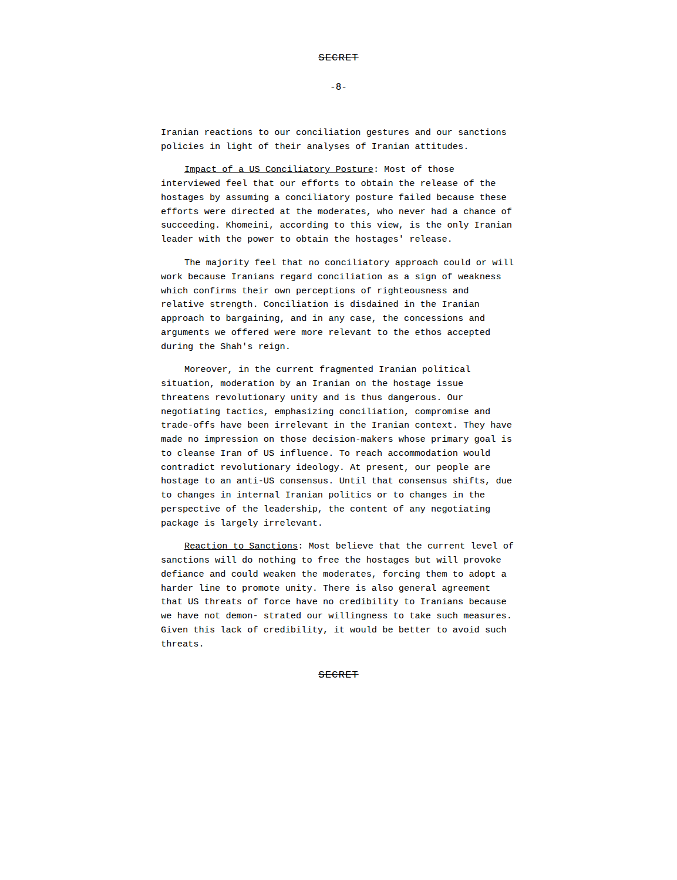SECRET
-8-
Iranian reactions to our conciliation gestures and our sanctions policies in light of their analyses of Iranian attitudes.
Impact of a US Conciliatory Posture: Most of those interviewed feel that our efforts to obtain the release of the hostages by assuming a conciliatory posture failed because these efforts were directed at the moderates, who never had a chance of succeeding. Khomeini, according to this view, is the only Iranian leader with the power to obtain the hostages' release.
The majority feel that no conciliatory approach could or will work because Iranians regard conciliation as a sign of weakness which confirms their own perceptions of righteousness and relative strength. Conciliation is disdained in the Iranian approach to bargaining, and in any case, the concessions and arguments we offered were more relevant to the ethos accepted during the Shah's reign.
Moreover, in the current fragmented Iranian political situation, moderation by an Iranian on the hostage issue threatens revolutionary unity and is thus dangerous. Our negotiating tactics, emphasizing conciliation, compromise and trade-offs have been irrelevant in the Iranian context. They have made no impression on those decision-makers whose primary goal is to cleanse Iran of US influence. To reach accommodation would contradict revolutionary ideology. At present, our people are hostage to an anti-US consensus. Until that consensus shifts, due to changes in internal Iranian politics or to changes in the perspective of the leadership, the content of any negotiating package is largely irrelevant.
Reaction to Sanctions: Most believe that the current level of sanctions will do nothing to free the hostages but will provoke defiance and could weaken the moderates, forcing them to adopt a harder line to promote unity. There is also general agreement that US threats of force have no credibility to Iranians because we have not demon- strated our willingness to take such measures. Given this lack of credibility, it would be better to avoid such threats.
SECRET